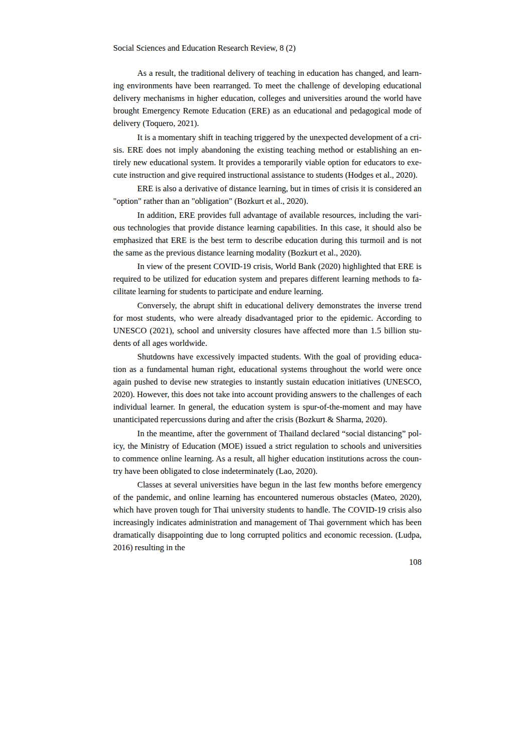Social Sciences and Education Research Review, 8 (2)
As a result, the traditional delivery of teaching in education has changed, and learning environments have been rearranged. To meet the challenge of developing educational delivery mechanisms in higher education, colleges and universities around the world have brought Emergency Remote Education (ERE) as an educational and pedagogical mode of delivery (Toquero, 2021).
It is a momentary shift in teaching triggered by the unexpected development of a crisis. ERE does not imply abandoning the existing teaching method or establishing an entirely new educational system. It provides a temporarily viable option for educators to execute instruction and give required instructional assistance to students (Hodges et al., 2020).
ERE is also a derivative of distance learning, but in times of crisis it is considered an "option" rather than an "obligation" (Bozkurt et al., 2020).
In addition, ERE provides full advantage of available resources, including the various technologies that provide distance learning capabilities. In this case, it should also be emphasized that ERE is the best term to describe education during this turmoil and is not the same as the previous distance learning modality (Bozkurt et al., 2020).
In view of the present COVID-19 crisis, World Bank (2020) highlighted that ERE is required to be utilized for education system and prepares different learning methods to facilitate learning for students to participate and endure learning.
Conversely, the abrupt shift in educational delivery demonstrates the inverse trend for most students, who were already disadvantaged prior to the epidemic. According to UNESCO (2021), school and university closures have affected more than 1.5 billion students of all ages worldwide.
Shutdowns have excessively impacted students. With the goal of providing education as a fundamental human right, educational systems throughout the world were once again pushed to devise new strategies to instantly sustain education initiatives (UNESCO, 2020). However, this does not take into account providing answers to the challenges of each individual learner. In general, the education system is spur-of-the-moment and may have unanticipated repercussions during and after the crisis (Bozkurt & Sharma, 2020).
In the meantime, after the government of Thailand declared “social distancing” policy, the Ministry of Education (MOE) issued a strict regulation to schools and universities to commence online learning. As a result, all higher education institutions across the country have been obligated to close indeterminately (Lao, 2020).
Classes at several universities have begun in the last few months before emergency of the pandemic, and online learning has encountered numerous obstacles (Mateo, 2020), which have proven tough for Thai university students to handle. The COVID-19 crisis also increasingly indicates administration and management of Thai government which has been dramatically disappointing due to long corrupted politics and economic recession. (Ludpa, 2016) resulting in the
108